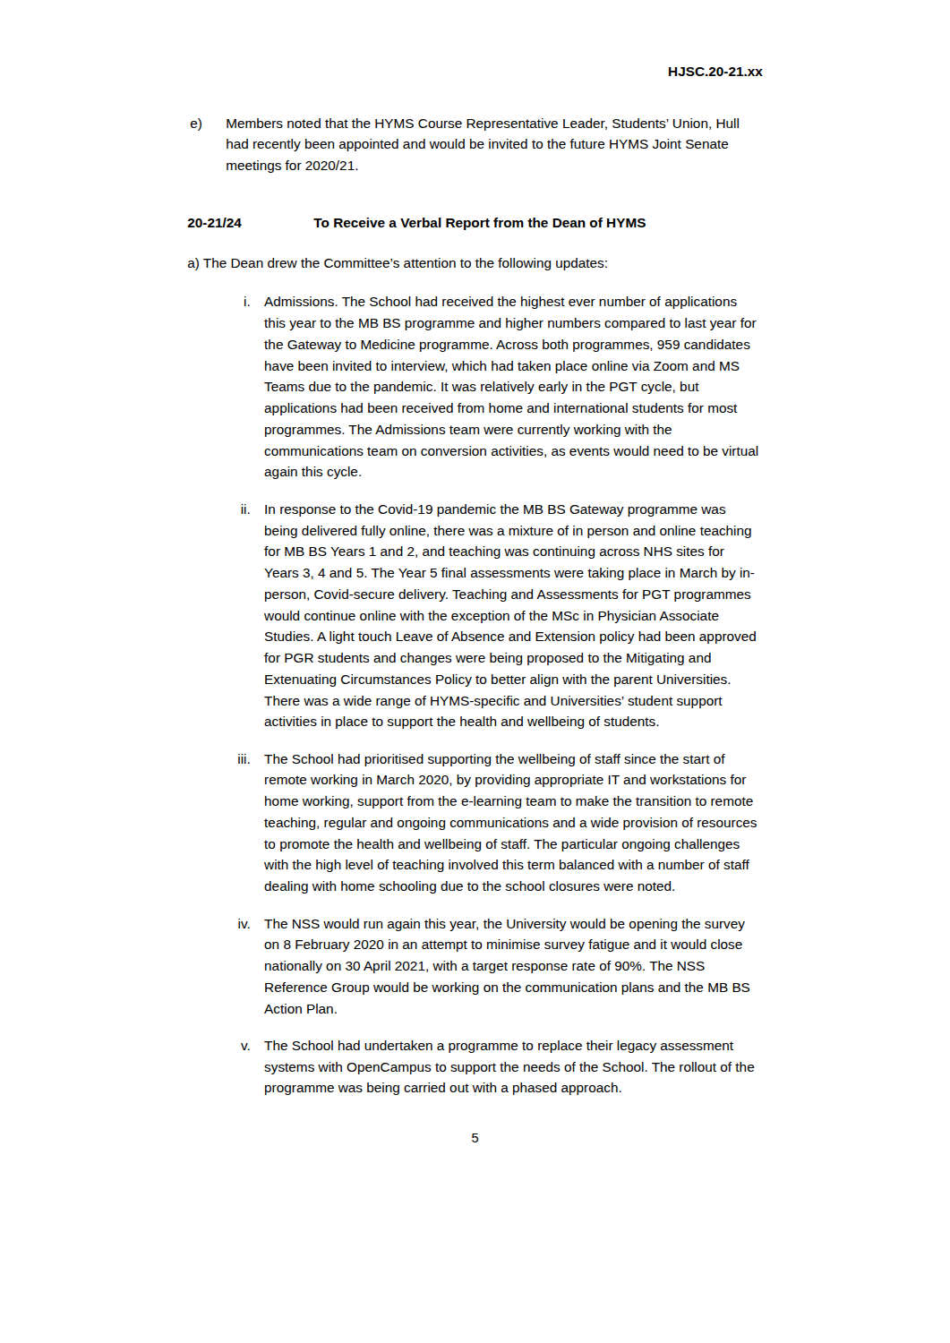HJSC.20-21.xx
e)
Members noted that the HYMS Course Representative Leader, Students’ Union, Hull had recently been appointed and would be invited to the future HYMS Joint Senate meetings for 2020/21.
20-21/24
To Receive a Verbal Report from the Dean of HYMS
a) The Dean drew the Committee’s attention to the following updates:
i.
Admissions. The School had received the highest ever number of applications this year to the MB BS programme and higher numbers compared to last year for the Gateway to Medicine programme. Across both programmes, 959 candidates have been invited to interview, which had taken place online via Zoom and MS Teams due to the pandemic. It was relatively early in the PGT cycle, but applications had been received from home and international students for most programmes. The Admissions team were currently working with the communications team on conversion activities, as events would need to be virtual again this cycle.
ii.
In response to the Covid-19 pandemic the MB BS Gateway programme was being delivered fully online, there was a mixture of in person and online teaching for MB BS Years 1 and 2, and teaching was continuing across NHS sites for Years 3, 4 and 5. The Year 5 final assessments were taking place in March by in-person, Covid-secure delivery. Teaching and Assessments for PGT programmes would continue online with the exception of the MSc in Physician Associate Studies. A light touch Leave of Absence and Extension policy had been approved for PGR students and changes were being proposed to the Mitigating and Extenuating Circumstances Policy to better align with the parent Universities. There was a wide range of HYMS-specific and Universities’ student support activities in place to support the health and wellbeing of students.
iii.
The School had prioritised supporting the wellbeing of staff since the start of remote working in March 2020, by providing appropriate IT and workstations for home working, support from the e-learning team to make the transition to remote teaching, regular and ongoing communications and a wide provision of resources to promote the health and wellbeing of staff. The particular ongoing challenges with the high level of teaching involved this term balanced with a number of staff dealing with home schooling due to the school closures were noted.
iv.
The NSS would run again this year, the University would be opening the survey on 8 February 2020 in an attempt to minimise survey fatigue and it would close nationally on 30 April 2021, with a target response rate of 90%. The NSS Reference Group would be working on the communication plans and the MB BS Action Plan.
v.
The School had undertaken a programme to replace their legacy assessment systems with OpenCampus to support the needs of the School. The rollout of the programme was being carried out with a phased approach.
5